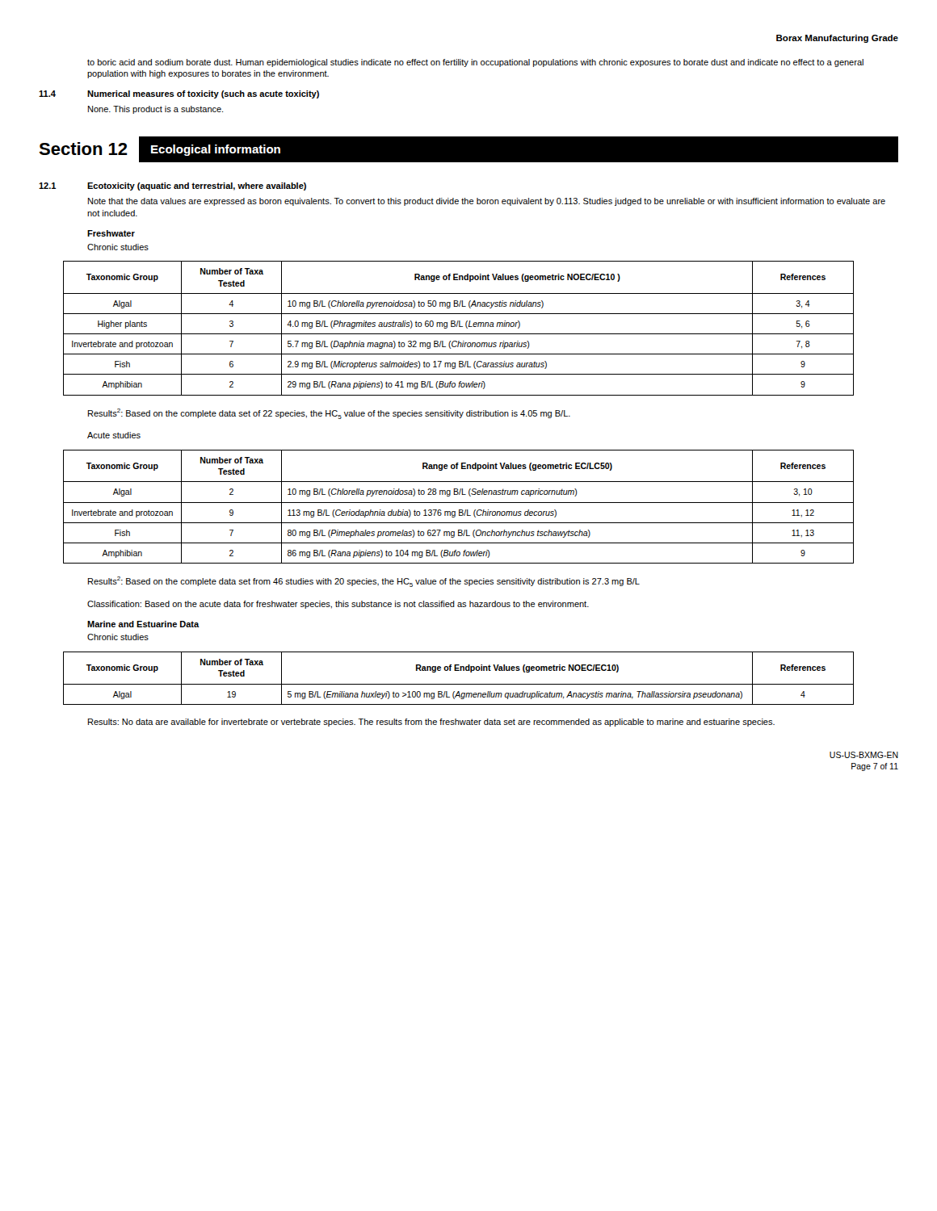Borax Manufacturing Grade
to boric acid and sodium borate dust. Human epidemiological studies indicate no effect on fertility in occupational populations with chronic exposures to borate dust and indicate no effect to a general population with high exposures to borates in the environment.
11.4
Numerical measures of toxicity (such as acute toxicity)
None. This product is a substance.
Section 12
Ecological information
12.1
Ecotoxicity (aquatic and terrestrial, where available)
Note that the data values are expressed as boron equivalents. To convert to this product divide the boron equivalent by 0.113. Studies judged to be unreliable or with insufficient information to evaluate are not included.
Freshwater
Chronic studies
| Taxonomic Group | Number of Taxa Tested | Range of Endpoint Values (geometric NOEC/EC10 ) | References |
| --- | --- | --- | --- |
| Algal | 4 | 10 mg B/L ( Chlorella pyrenoidosa ) to 50 mg B/L ( Anacystis nidulans ) | 3, 4 |
| Higher plants | 3 | 4.0 mg B/L ( Phragmites australis ) to 60 mg B/L ( Lemna minor ) | 5, 6 |
| Invertebrate and protozoan | 7 | 5.7 mg B/L ( Daphnia magna ) to 32 mg B/L ( Chironomus riparius ) | 7, 8 |
| Fish | 6 | 2.9 mg B/L ( Micropterus salmoides ) to 17 mg B/L ( Carassius auratus ) | 9 |
| Amphibian | 2 | 29 mg B/L ( Rana pipiens ) to 41 mg B/L ( Bufo fowleri ) | 9 |
Results2: Based on the complete data set of 22 species, the HC5 value of the species sensitivity distribution is 4.05 mg B/L.
Acute studies
| Taxonomic Group | Number of Taxa Tested | Range of Endpoint Values (geometric EC/LC50) | References |
| --- | --- | --- | --- |
| Algal | 2 | 10 mg B/L ( Chlorella pyrenoidosa ) to 28 mg B/L ( Selenastrum capricornutum ) | 3, 10 |
| Invertebrate and protozoan | 9 | 113 mg B/L ( Ceriodaphnia dubia ) to 1376 mg B/L ( Chironomus decorus ) | 11, 12 |
| Fish | 7 | 80 mg B/L ( Pimephales promelas ) to 627 mg B/L ( Onchorhynchus tschawytscha ) | 11, 13 |
| Amphibian | 2 | 86 mg B/L ( Rana pipiens ) to 104 mg B/L ( Bufo fowleri ) | 9 |
Results2: Based on the complete data set from 46 studies with 20 species, the HC5 value of the species sensitivity distribution is 27.3 mg B/L
Classification: Based on the acute data for freshwater species, this substance is not classified as hazardous to the environment.
Marine and Estuarine Data
Chronic studies
| Taxonomic Group | Number of Taxa Tested | Range of Endpoint Values (geometric NOEC/EC10) | References |
| --- | --- | --- | --- |
| Algal | 19 | 5 mg B/L ( Emiliana huxleyi ) to >100 mg B/L ( Agmenellum quadruplicatum, Anacystis marina, Thallassiorsira pseudonana ) | 4 |
Results: No data are available for invertebrate or vertebrate species. The results from the freshwater data set are recommended as applicable to marine and estuarine species.
US-US-BXMG-EN
Page 7 of 11